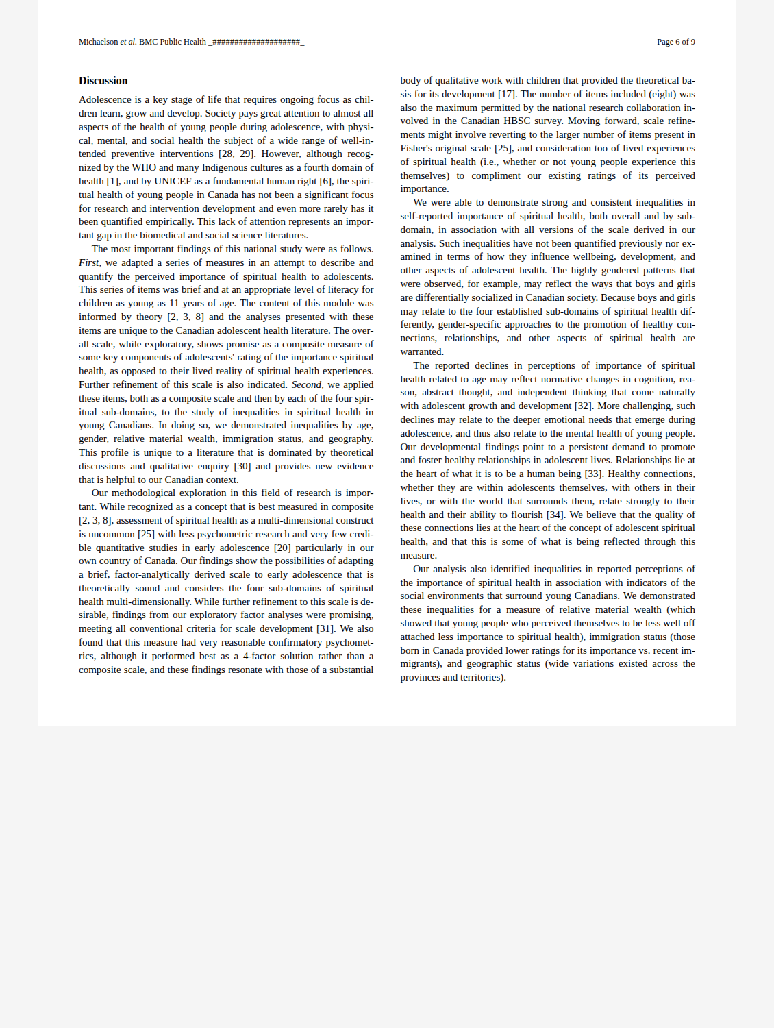Michaelson et al. BMC Public Health _####################_ Page 6 of 9
Discussion
Adolescence is a key stage of life that requires ongoing focus as children learn, grow and develop. Society pays great attention to almost all aspects of the health of young people during adolescence, with physical, mental, and social health the subject of a wide range of well-intended preventive interventions [28, 29]. However, although recognized by the WHO and many Indigenous cultures as a fourth domain of health [1], and by UNICEF as a fundamental human right [6], the spiritual health of young people in Canada has not been a significant focus for research and intervention development and even more rarely has it been quantified empirically. This lack of attention represents an important gap in the biomedical and social science literatures.
The most important findings of this national study were as follows. First, we adapted a series of measures in an attempt to describe and quantify the perceived importance of spiritual health to adolescents. This series of items was brief and at an appropriate level of literacy for children as young as 11 years of age. The content of this module was informed by theory [2, 3, 8] and the analyses presented with these items are unique to the Canadian adolescent health literature. The overall scale, while exploratory, shows promise as a composite measure of some key components of adolescents' rating of the importance spiritual health, as opposed to their lived reality of spiritual health experiences. Further refinement of this scale is also indicated. Second, we applied these items, both as a composite scale and then by each of the four spiritual sub-domains, to the study of inequalities in spiritual health in young Canadians. In doing so, we demonstrated inequalities by age, gender, relative material wealth, immigration status, and geography. This profile is unique to a literature that is dominated by theoretical discussions and qualitative enquiry [30] and provides new evidence that is helpful to our Canadian context.
Our methodological exploration in this field of research is important. While recognized as a concept that is best measured in composite [2, 3, 8], assessment of spiritual health as a multi-dimensional construct is uncommon [25] with less psychometric research and very few credible quantitative studies in early adolescence [20] particularly in our own country of Canada. Our findings show the possibilities of adapting a brief, factor-analytically derived scale to early adolescence that is theoretically sound and considers the four sub-domains of spiritual health multi-dimensionally. While further refinement to this scale is desirable, findings from our exploratory factor analyses were promising, meeting all conventional criteria for scale development [31]. We also found that this measure had very reasonable confirmatory psychometrics, although it performed best as a 4-factor solution rather than a composite scale, and these findings resonate with those of a substantial body of qualitative work with children that provided the theoretical basis for its development [17]. The number of items included (eight) was also the maximum permitted by the national research collaboration involved in the Canadian HBSC survey. Moving forward, scale refinements might involve reverting to the larger number of items present in Fisher's original scale [25], and consideration too of lived experiences of spiritual health (i.e., whether or not young people experience this themselves) to compliment our existing ratings of its perceived importance.
We were able to demonstrate strong and consistent inequalities in self-reported importance of spiritual health, both overall and by sub-domain, in association with all versions of the scale derived in our analysis. Such inequalities have not been quantified previously nor examined in terms of how they influence wellbeing, development, and other aspects of adolescent health. The highly gendered patterns that were observed, for example, may reflect the ways that boys and girls are differentially socialized in Canadian society. Because boys and girls may relate to the four established sub-domains of spiritual health differently, gender-specific approaches to the promotion of healthy connections, relationships, and other aspects of spiritual health are warranted.
The reported declines in perceptions of importance of spiritual health related to age may reflect normative changes in cognition, reason, abstract thought, and independent thinking that come naturally with adolescent growth and development [32]. More challenging, such declines may relate to the deeper emotional needs that emerge during adolescence, and thus also relate to the mental health of young people. Our developmental findings point to a persistent demand to promote and foster healthy relationships in adolescent lives. Relationships lie at the heart of what it is to be a human being [33]. Healthy connections, whether they are within adolescents themselves, with others in their lives, or with the world that surrounds them, relate strongly to their health and their ability to flourish [34]. We believe that the quality of these connections lies at the heart of the concept of adolescent spiritual health, and that this is some of what is being reflected through this measure.
Our analysis also identified inequalities in reported perceptions of the importance of spiritual health in association with indicators of the social environments that surround young Canadians. We demonstrated these inequalities for a measure of relative material wealth (which showed that young people who perceived themselves to be less well off attached less importance to spiritual health), immigration status (those born in Canada provided lower ratings for its importance vs. recent immigrants), and geographic status (wide variations existed across the provinces and territories).